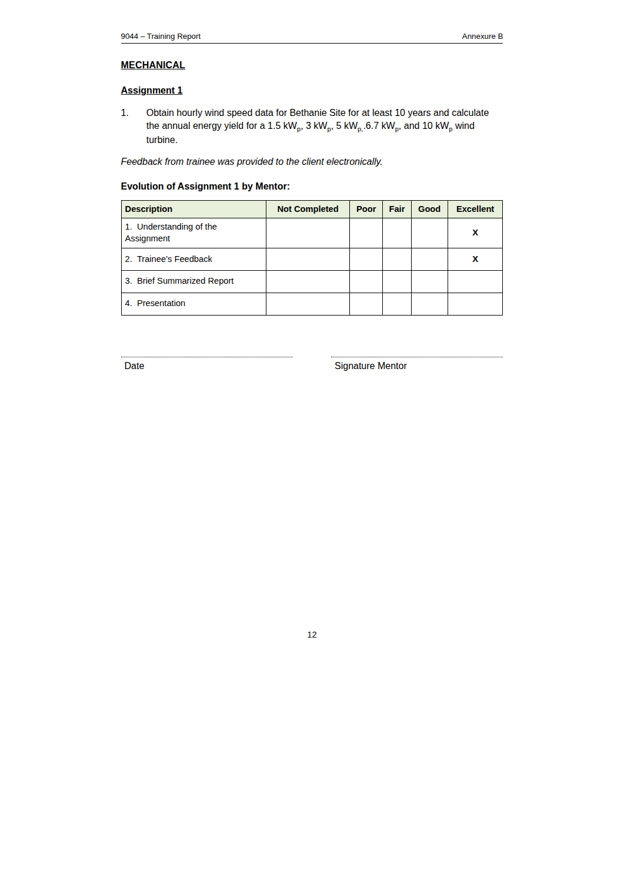9044 – Training Report
Annexure B
MECHANICAL
Assignment 1
1.
Obtain hourly wind speed data for Bethanie Site for at least 10 years and calculate the annual energy yield for a 1.5 kWp, 3 kWp, 5 kWp,.6.7 kWp, and 10 kWp wind turbine.
Feedback from trainee was provided to the client electronically.
Evolution of Assignment 1 by Mentor:
| Description | Not Completed | Poor | Fair | Good | Excellent |
| --- | --- | --- | --- | --- | --- |
| 1. Understanding of the Assignment | | | | | X |
| 2. Trainee’s Feedback | | | | | X |
| 3. Brief Summarized Report | | | | | |
| 4. Presentation | | | | | |
Date
Signature Mentor
12